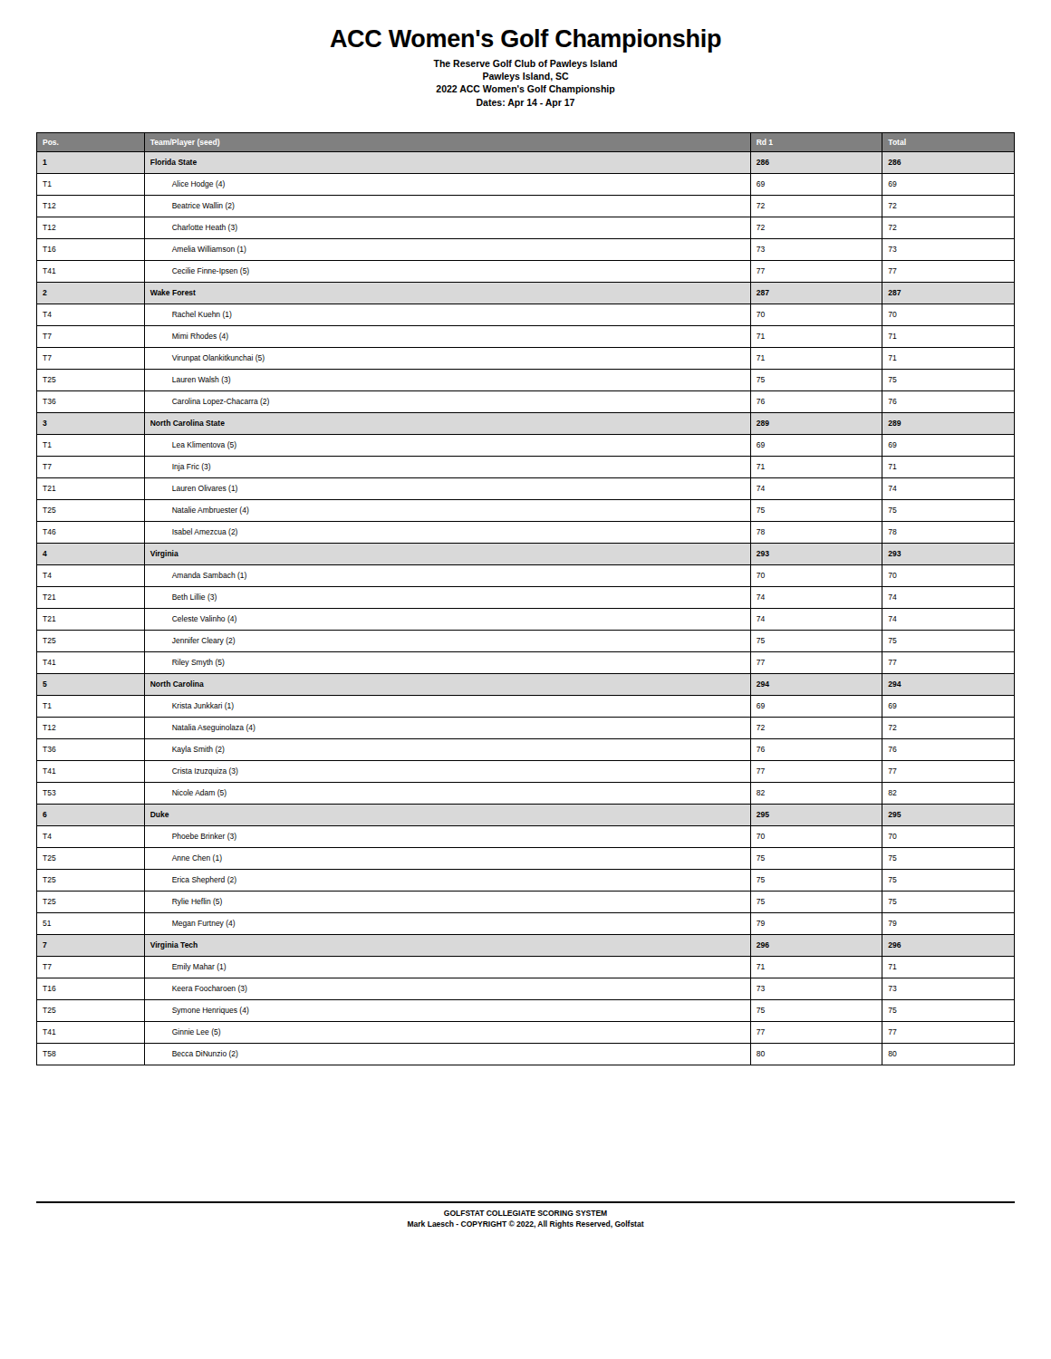ACC Women's Golf Championship
The Reserve Golf Club of Pawleys Island
Pawleys Island, SC
2022 ACC Women's Golf Championship
Dates: Apr 14 - Apr 17
| Pos. | Team/Player (seed) | Rd 1 | Total |
| --- | --- | --- | --- |
| 1 | Florida State | 286 | 286 |
| T1 | Alice Hodge (4) | 69 | 69 |
| T12 | Beatrice Wallin (2) | 72 | 72 |
| T12 | Charlotte Heath (3) | 72 | 72 |
| T16 | Amelia Williamson (1) | 73 | 73 |
| T41 | Cecilie Finne-Ipsen (5) | 77 | 77 |
| 2 | Wake Forest | 287 | 287 |
| T4 | Rachel Kuehn (1) | 70 | 70 |
| T7 | Mimi Rhodes (4) | 71 | 71 |
| T7 | Virunpat Olankitkunchai (5) | 71 | 71 |
| T25 | Lauren Walsh (3) | 75 | 75 |
| T36 | Carolina Lopez-Chacarra (2) | 76 | 76 |
| 3 | North Carolina State | 289 | 289 |
| T1 | Lea Klimentova (5) | 69 | 69 |
| T7 | Inja Fric (3) | 71 | 71 |
| T21 | Lauren Olivares (1) | 74 | 74 |
| T25 | Natalie Ambruester (4) | 75 | 75 |
| T46 | Isabel Amezcua (2) | 78 | 78 |
| 4 | Virginia | 293 | 293 |
| T4 | Amanda Sambach (1) | 70 | 70 |
| T21 | Beth Lillie (3) | 74 | 74 |
| T21 | Celeste Valinho (4) | 74 | 74 |
| T25 | Jennifer Cleary (2) | 75 | 75 |
| T41 | Riley Smyth (5) | 77 | 77 |
| 5 | North Carolina | 294 | 294 |
| T1 | Krista Junkkari (1) | 69 | 69 |
| T12 | Natalia Aseguinolaza (4) | 72 | 72 |
| T36 | Kayla Smith (2) | 76 | 76 |
| T41 | Crista Izuzquiza (3) | 77 | 77 |
| T53 | Nicole Adam (5) | 82 | 82 |
| 6 | Duke | 295 | 295 |
| T4 | Phoebe Brinker (3) | 70 | 70 |
| T25 | Anne Chen (1) | 75 | 75 |
| T25 | Erica Shepherd (2) | 75 | 75 |
| T25 | Rylie Heflin (5) | 75 | 75 |
| 51 | Megan Furtney (4) | 79 | 79 |
| 7 | Virginia Tech | 296 | 296 |
| T7 | Emily Mahar (1) | 71 | 71 |
| T16 | Keera Foocharoen (3) | 73 | 73 |
| T25 | Symone Henriques (4) | 75 | 75 |
| T41 | Ginnie Lee (5) | 77 | 77 |
| T58 | Becca DiNunzio (2) | 80 | 80 |
GOLFSTAT COLLEGIATE SCORING SYSTEM
Mark Laesch - COPYRIGHT © 2022, All Rights Reserved, Golfstat